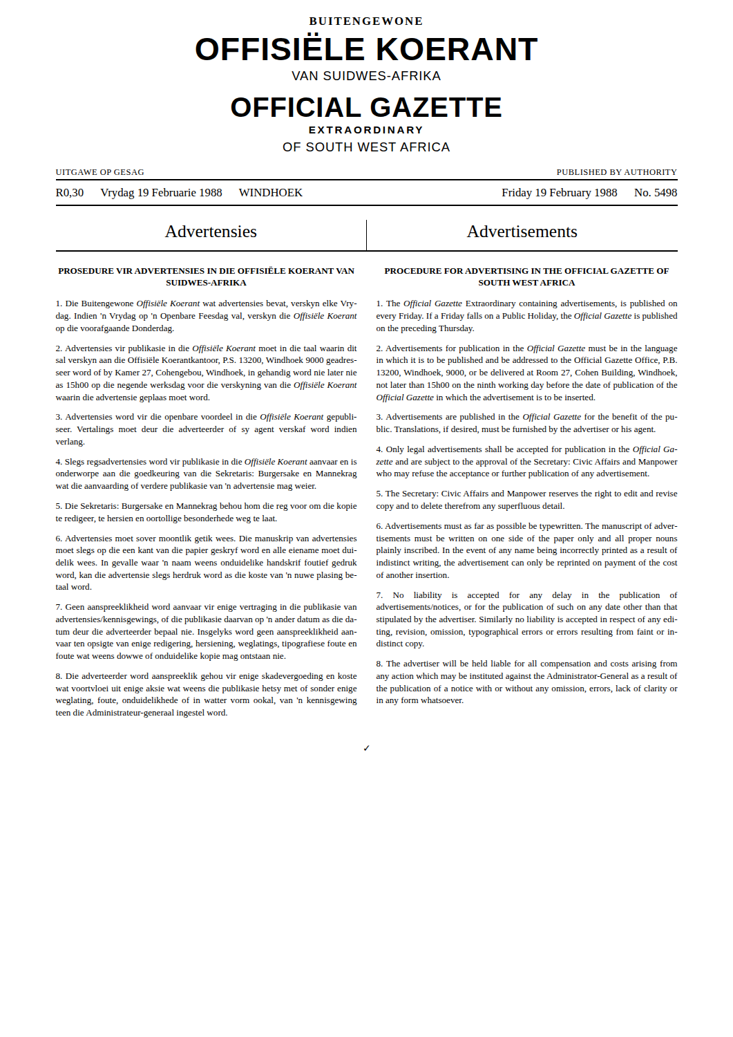BUITENGEWONE
OFFISIËLE KOERANT
VAN SUIDWES-AFRIKA
OFFICIAL GAZETTE
EXTRAORDINARY
OF SOUTH WEST AFRICA
UITGAWE OP GESAG
PUBLISHED BY AUTHORITY
R0,30 Vrydag 19 Februarie 1988 WINDHOEK
Friday 19 February 1988 No. 5498
Advertensies
Advertisements
Prosedure vir advertensies in die Offisiële Koerant van Suidwes-Afrika
1. Die Buitengewone Offisiële Koerant wat advertensies bevat, verskyn elke Vrydag. Indien 'n Vrydag op 'n Openbare Feesdag val, verskyn die Offisiële Koerant op die voorafgaande Donderdag.
2. Advertensies vir publikasie in die Offisiële Koerant moet in die taal waarin dit sal verskyn aan die Offisiële Koerantkantoor, P.S. 13200, Windhoek 9000 geadresseer word of by Kamer 27, Cohengebou, Windhoek, in gehandig word nie later nie as 15h00 op die negende werksdag voor die verskyning van die Offisiële Koerant waarin die advertensie geplaas moet word.
3. Advertensies word vir die openbare voordeel in die Offisiële Koerant gepubliseer. Vertalings moet deur die adverteerder of sy agent verskaf word indien verlang.
4. Slegs regsadvertensies word vir publikasie in die Offisiële Koerant aanvaar en is onderworpe aan die goedkeuring van die Sekretaris: Burgersake en Mannekrag wat die aanvaarding of verdere publikasie van 'n advertensie mag weier.
5. Die Sekretaris: Burgersake en Mannekrag behou hom die reg voor om die kopie te redigeer, te hersien en oortollige besonderhede weg te laat.
6. Advertensies moet sover moontlik getik wees. Die manuskrip van advertensies moet slegs op die een kant van die papier geskryf word en alle eiename moet duidelik wees. In gevalle waar 'n naam weens onduidelike handskrif foutief gedruk word, kan die advertensie slegs herdruk word as die koste van 'n nuwe plasing betaal word.
7. Geen aanspreeklikheid word aanvaar vir enige vertraging in die publikasie van advertensies/kennisgewings, of die publikasie daarvan op 'n ander datum as die datum deur die adverteerder bepaal nie. Insgelyks word geen aanspreeklikheid aanvaar ten opsigte van enige redigering, hersiening, weglatings, tipografiese foute en foute wat weens dowwe of onduidelike kopie mag ontstaan nie.
8. Die adverteerder word aanspreeklik gehou vir enige skadevergoeding en koste wat voortvloei uit enige aksie wat weens die publikasie hetsy met of sonder enige weglating, foute, onduidelikhede of in watter vorm ookal, van 'n kennisgewing teen die Administrateur-generaal ingestel word.
Procedure for advertising in the Official Gazette of South West Africa
1. The Official Gazette Extraordinary containing advertisements, is published on every Friday. If a Friday falls on a Public Holiday, the Official Gazette is published on the preceding Thursday.
2. Advertisements for publication in the Official Gazette must be in the language in which it is to be published and be addressed to the Official Gazette Office, P.B. 13200, Windhoek, 9000, or be delivered at Room 27, Cohen Building, Windhoek, not later than 15h00 on the ninth working day before the date of publication of the Official Gazette in which the advertisement is to be inserted.
3. Advertisements are published in the Official Gazette for the benefit of the public. Translations, if desired, must be furnished by the advertiser or his agent.
4. Only legal advertisements shall be accepted for publication in the Official Gazette and are subject to the approval of the Secretary: Civic Affairs and Manpower who may refuse the acceptance or further publication of any advertisement.
5. The Secretary: Civic Affairs and Manpower reserves the right to edit and revise copy and to delete therefrom any superfluous detail.
6. Advertisements must as far as possible be typewritten. The manuscript of advertisements must be written on one side of the paper only and all proper nouns plainly inscribed. In the event of any name being incorrectly printed as a result of indistinct writing, the advertisement can only be reprinted on payment of the cost of another insertion.
7. No liability is accepted for any delay in the publication of advertisements/notices, or for the publication of such on any date other than that stipulated by the advertiser. Similarly no liability is accepted in respect of any editing, revision, omission, typographical errors or errors resulting from faint or indistinct copy.
8. The advertiser will be held liable for all compensation and costs arising from any action which may be instituted against the Administrator-General as a result of the publication of a notice with or without any omission, errors, lack of clarity or in any form whatsoever.
✓